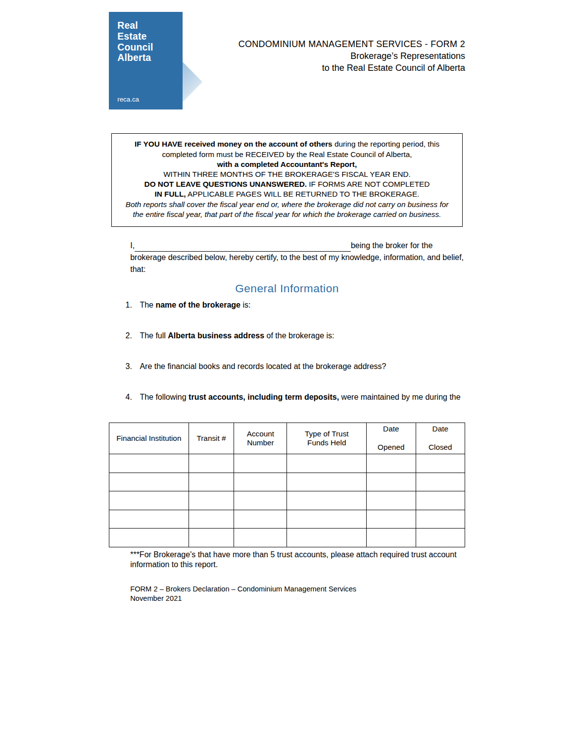Real
Estate
Council
Alberta
reca.ca
CONDOMINIUM MANAGEMENT SERVICES - FORM 2
Brokerage’s Representations
to the Real Estate Council of Alberta
IF YOU HAVE received money on the account of others during the reporting period, this completed form must be RECEIVED by the Real Estate Council of Alberta,
with a completed Accountant's Report,
WITHIN THREE MONTHS OF THE BROKERAGE'S FISCAL YEAR END.
DO NOT LEAVE QUESTIONS UNANSWERED. IF FORMS ARE NOT COMPLETED
IN FULL, APPLICABLE PAGES WILL BE RETURNED TO THE BROKERAGE.
Both reports shall cover the fiscal year end or, where the brokerage did not carry on business for the entire fiscal year, that part of the fiscal year for which the brokerage carried on business.
I, being the broker for the brokerage described below, hereby certify, to the best of my knowledge, information, and belief, that:
General Information
The name of the brokerage is:
The full Alberta business address of the brokerage is:
Are the financial books and records located at the brokerage address?
The following trust accounts, including term deposits, were maintained by me during the
| Financial Institution | Transit # | Account Number | Type of Trust Funds Held | Date Opened | Date Closed |
| --- | --- | --- | --- | --- | --- |
***For Brokerage's that have more than 5 trust accounts, please attach required trust account information to this report.
FORM 2 – Brokers Declaration – Condominium Management Services
November 2021